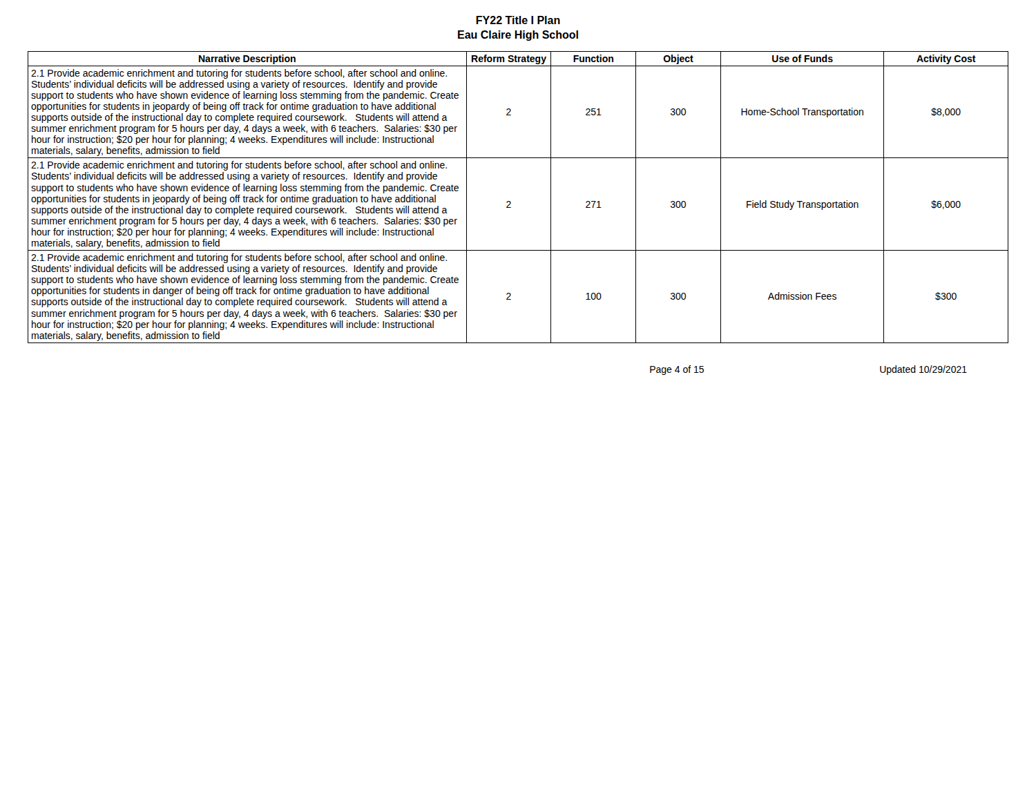FY22 Title I Plan
Eau Claire High School
| Narrative Description | Reform Strategy | Function | Object | Use of Funds | Activity Cost |
| --- | --- | --- | --- | --- | --- |
| 2.1 Provide academic enrichment and tutoring for students before school, after school and online. Students’ individual deficits will be addressed using a variety of resources. Identify and provide support to students who have shown evidence of learning loss stemming from the pandemic. Create opportunities for students in jeopardy of being off track for ontime graduation to have additional supports outside of the instructional day to complete required coursework. Students will attend a summer enrichment program for 5 hours per day, 4 days a week, with 6 teachers. Salaries: $30 per hour for instruction; $20 per hour for planning; 4 weeks. Expenditures will include: Instructional materials, salary, benefits, admission to field | 2 | 251 | 300 | Home-School Transportation | $8,000 |
| 2.1 Provide academic enrichment and tutoring for students before school, after school and online. Students’ individual deficits will be addressed using a variety of resources. Identify and provide support to students who have shown evidence of learning loss stemming from the pandemic. Create opportunities for students in jeopardy of being off track for ontime graduation to have additional supports outside of the instructional day to complete required coursework. Students will attend a summer enrichment program for 5 hours per day, 4 days a week, with 6 teachers. Salaries: $30 per hour for instruction; $20 per hour for planning; 4 weeks. Expenditures will include: Instructional materials, salary, benefits, admission to field | 2 | 271 | 300 | Field Study Transportation | $6,000 |
| 2.1 Provide academic enrichment and tutoring for students before school, after school and online. Students’ individual deficits will be addressed using a variety of resources. Identify and provide support to students who have shown evidence of learning loss stemming from the pandemic. Create opportunities for students in danger of being off track for ontime graduation to have additional supports outside of the instructional day to complete required coursework. Students will attend a summer enrichment program for 5 hours per day, 4 days a week, with 6 teachers. Salaries: $30 per hour for instruction; $20 per hour for planning; 4 weeks. Expenditures will include: Instructional materials, salary, benefits, admission to field | 2 | 100 | 300 | Admission Fees | $300 |
Page 4 of 15
Updated 10/29/2021